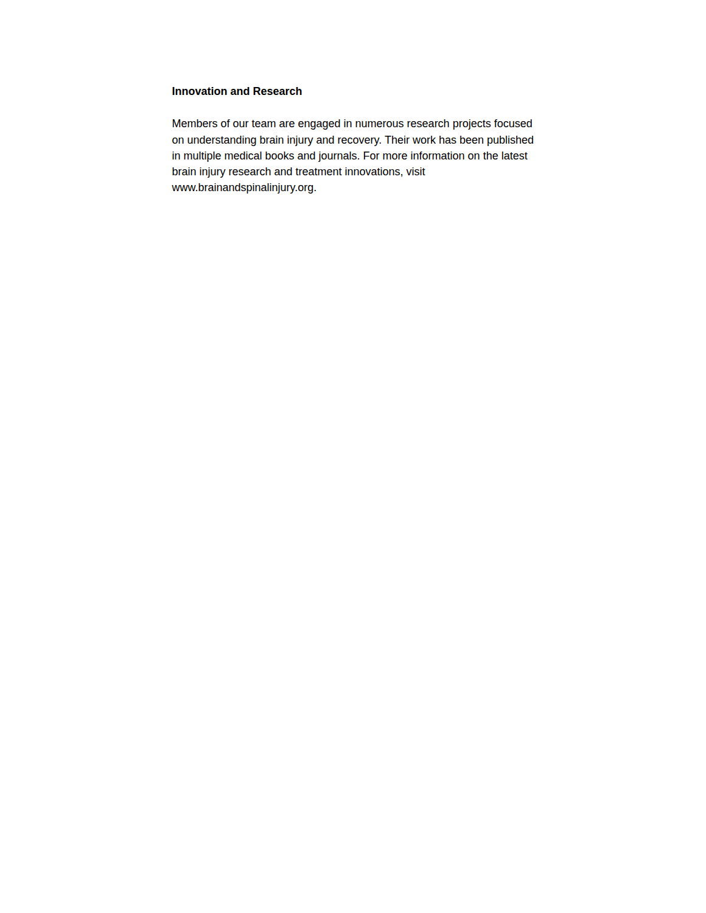Innovation and Research
Members of our team are engaged in numerous research projects focused on understanding brain injury and recovery. Their work has been published in multiple medical books and journals. For more information on the latest brain injury research and treatment innovations, visit www.brainandspinalinjury.org.